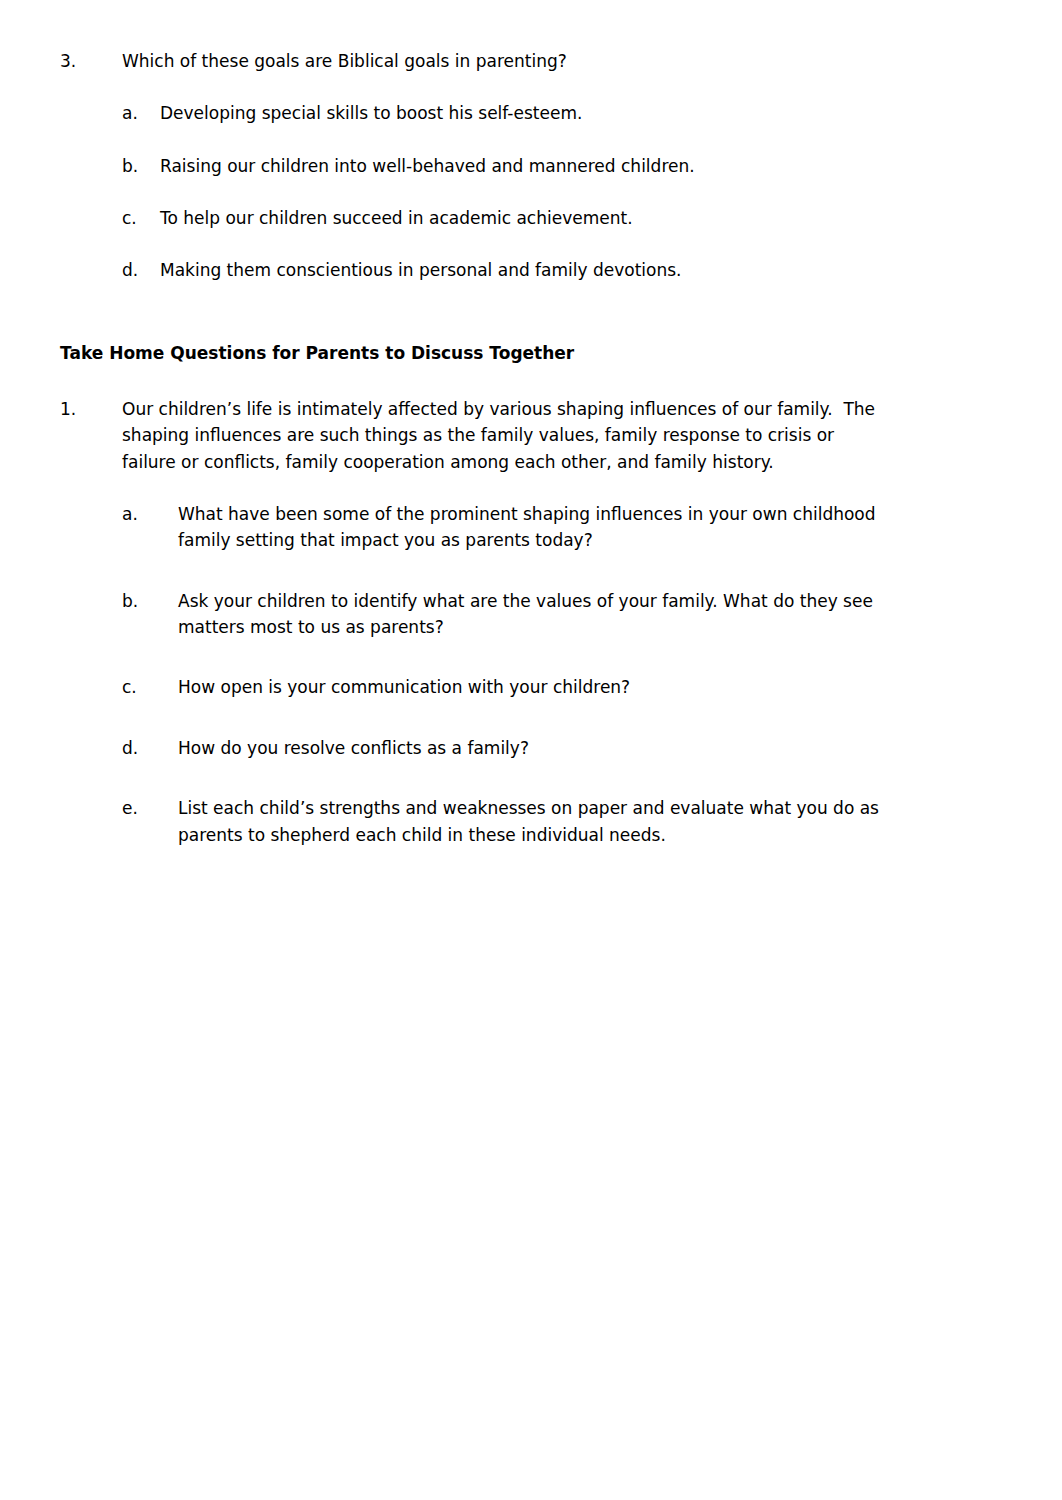3.
Which of these goals are Biblical goals in parenting?
a. Developing special skills to boost his self-esteem.
b. Raising our children into well-behaved and mannered children.
c. To help our children succeed in academic achievement.
d. Making them conscientious in personal and family devotions.
Take Home Questions for Parents to Discuss Together
1.
Our children’s life is intimately affected by various shaping influences of our family. The shaping influences are such things as the family values, family response to crisis or failure or conflicts, family cooperation among each other, and family history.
a. What have been some of the prominent shaping influences in your own childhood family setting that impact you as parents today?
b. Ask your children to identify what are the values of your family. What do they see matters most to us as parents?
c. How open is your communication with your children?
d. How do you resolve conflicts as a family?
e. List each child’s strengths and weaknesses on paper and evaluate what you do as parents to shepherd each child in these individual needs.